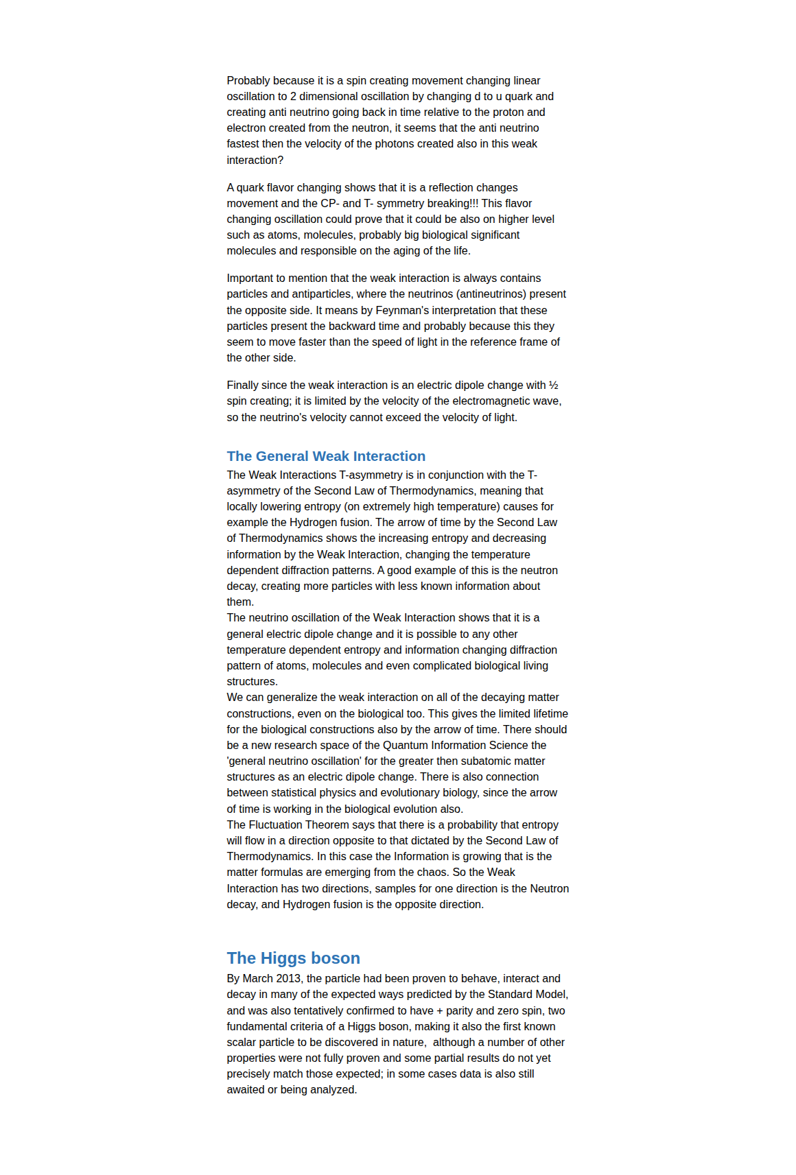Probably because it is a spin creating movement changing linear oscillation to 2 dimensional oscillation by changing d to u quark and creating anti neutrino going back in time relative to the proton and electron created from the neutron, it seems that the anti neutrino fastest then the velocity of the photons created also in this weak interaction?
A quark flavor changing shows that it is a reflection changes movement and the CP- and T- symmetry breaking!!! This flavor changing oscillation could prove that it could be also on higher level such as atoms, molecules, probably big biological significant molecules and responsible on the aging of the life.
Important to mention that the weak interaction is always contains particles and antiparticles, where the neutrinos (antineutrinos) present the opposite side. It means by Feynman's interpretation that these particles present the backward time and probably because this they seem to move faster than the speed of light in the reference frame of the other side.
Finally since the weak interaction is an electric dipole change with ½ spin creating; it is limited by the velocity of the electromagnetic wave, so the neutrino's velocity cannot exceed the velocity of light.
The General Weak Interaction
The Weak Interactions T-asymmetry is in conjunction with the T-asymmetry of the Second Law of Thermodynamics, meaning that locally lowering entropy (on extremely high temperature) causes for example the Hydrogen fusion. The arrow of time by the Second Law of Thermodynamics shows the increasing entropy and decreasing information by the Weak Interaction, changing the temperature dependent diffraction patterns. A good example of this is the neutron decay, creating more particles with less known information about them.
The neutrino oscillation of the Weak Interaction shows that it is a general electric dipole change and it is possible to any other temperature dependent entropy and information changing diffraction pattern of atoms, molecules and even complicated biological living structures.
We can generalize the weak interaction on all of the decaying matter constructions, even on the biological too. This gives the limited lifetime for the biological constructions also by the arrow of time. There should be a new research space of the Quantum Information Science the 'general neutrino oscillation' for the greater then subatomic matter structures as an electric dipole change. There is also connection between statistical physics and evolutionary biology, since the arrow of time is working in the biological evolution also.
The Fluctuation Theorem says that there is a probability that entropy will flow in a direction opposite to that dictated by the Second Law of Thermodynamics. In this case the Information is growing that is the matter formulas are emerging from the chaos. So the Weak Interaction has two directions, samples for one direction is the Neutron decay, and Hydrogen fusion is the opposite direction.
The Higgs boson
By March 2013, the particle had been proven to behave, interact and decay in many of the expected ways predicted by the Standard Model, and was also tentatively confirmed to have + parity and zero spin, two fundamental criteria of a Higgs boson, making it also the first known scalar particle to be discovered in nature, although a number of other properties were not fully proven and some partial results do not yet precisely match those expected; in some cases data is also still awaited or being analyzed.